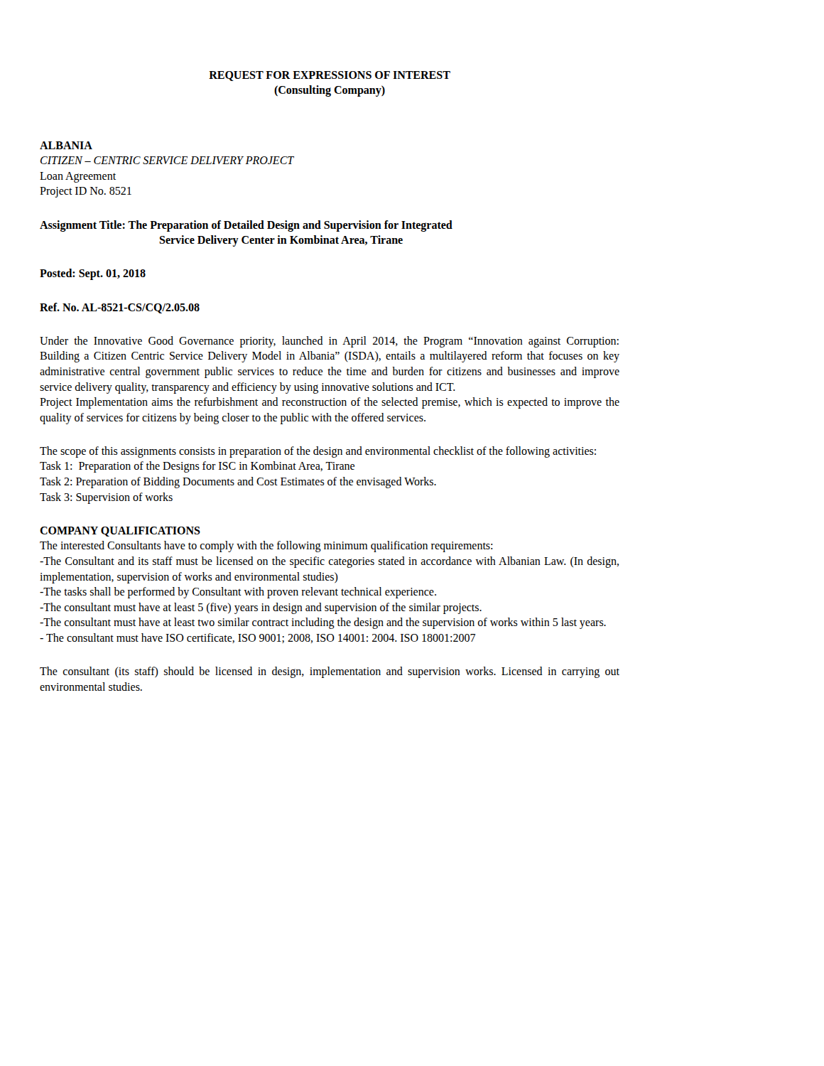REQUEST FOR EXPRESSIONS OF INTEREST (Consulting Company)
ALBANIA
CITIZEN – CENTRIC SERVICE DELIVERY PROJECT
Loan Agreement
Project ID No. 8521
Assignment Title: The Preparation of Detailed Design and Supervision for Integrated Service Delivery Center in Kombinat Area, Tirane
Posted: Sept. 01, 2018
Ref. No. AL-8521-CS/CQ/2.05.08
Under the Innovative Good Governance priority, launched in April 2014, the Program “Innovation against Corruption: Building a Citizen Centric Service Delivery Model in Albania” (ISDA), entails a multilayered reform that focuses on key administrative central government public services to reduce the time and burden for citizens and businesses and improve service delivery quality, transparency and efficiency by using innovative solutions and ICT.
Project Implementation aims the refurbishment and reconstruction of the selected premise, which is expected to improve the quality of services for citizens by being closer to the public with the offered services.
The scope of this assignments consists in preparation of the design and environmental checklist of the following activities:
Task 1: Preparation of the Designs for ISC in Kombinat Area, Tirane
Task 2: Preparation of Bidding Documents and Cost Estimates of the envisaged Works.
Task 3: Supervision of works
COMPANY QUALIFICATIONS
The interested Consultants have to comply with the following minimum qualification requirements:
-The Consultant and its staff must be licensed on the specific categories stated in accordance with Albanian Law. (In design, implementation, supervision of works and environmental studies)
-The tasks shall be performed by Consultant with proven relevant technical experience.
-The consultant must have at least 5 (five) years in design and supervision of the similar projects.
-The consultant must have at least two similar contract including the design and the supervision of works within 5 last years.
- The consultant must have ISO certificate, ISO 9001; 2008, ISO 14001: 2004. ISO 18001:2007
The consultant (its staff) should be licensed in design, implementation and supervision works. Licensed in carrying out environmental studies.